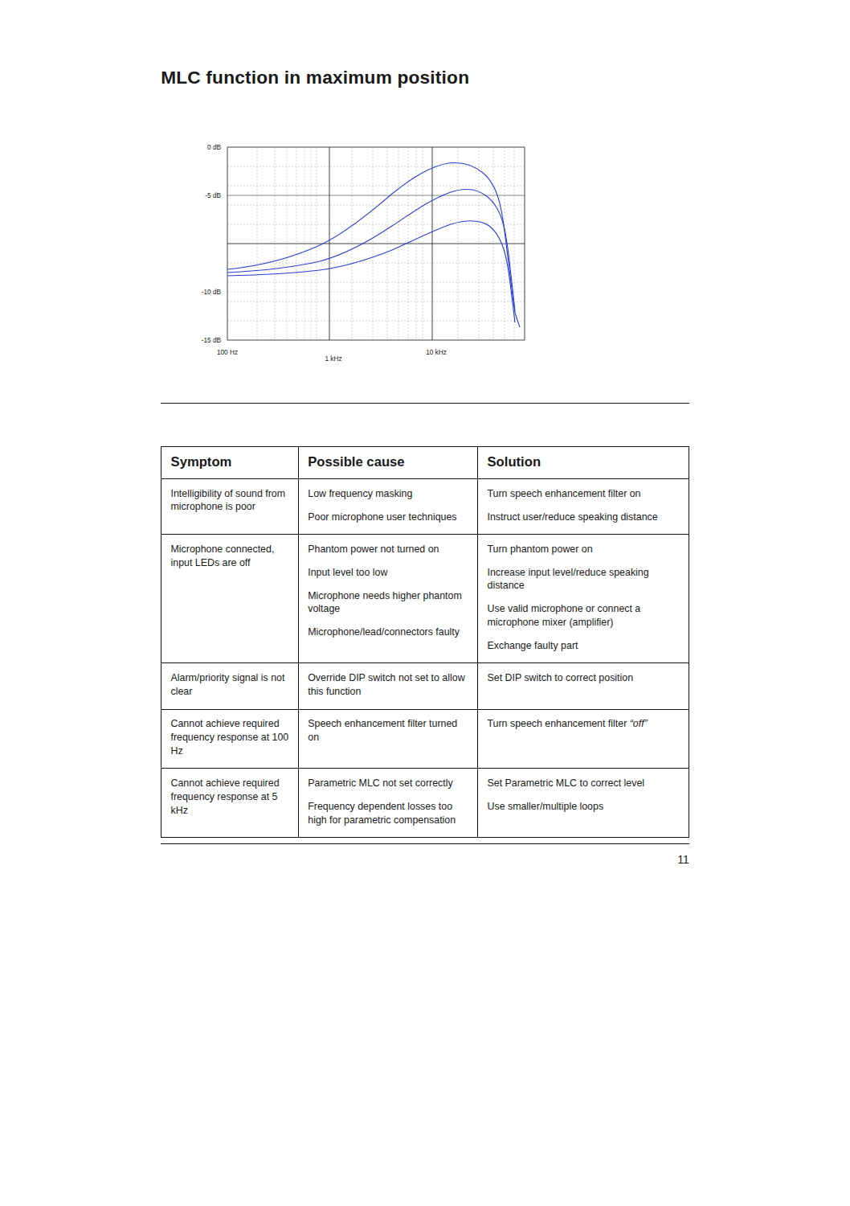MLC function in maximum position
0 dB -5 dB -10 dB -15 dB 100 Hz 1 kHz 10 kHz
| Symptom | Possible cause | Solution |
| --- | --- | --- |
| Intelligibility of sound from microphone is poor | Low frequency masking Poor microphone user techniques | Turn speech enhancement filter on Instruct user/reduce speaking distance |
| Microphone connected, input LEDs are off | Phantom power not turned on Input level too low Microphone needs higher phantom voltage Microphone/lead/connectors faulty | Turn phantom power on Increase input level/reduce speaking distance Use valid microphone or connect a microphone mixer (amplifier) Exchange faulty part |
| Alarm/priority signal is not clear | Override DIP switch not set to allow this function | Set DIP switch to correct position |
| Cannot achieve required frequency response at 100 Hz | Speech enhancement filter turned on | Turn speech enhancement filter “off” |
| Cannot achieve required frequency response at 5 kHz | Parametric MLC not set correctly Frequency dependent losses too high for parametric compensation | Set Parametric MLC to correct level Use smaller/multiple loops |
11